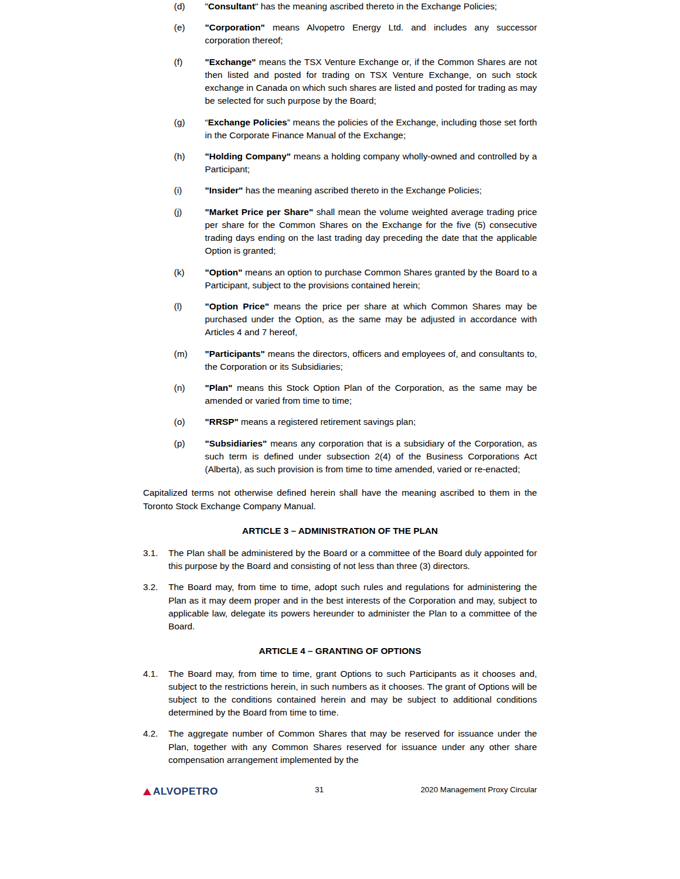(d) "Consultant" has the meaning ascribed thereto in the Exchange Policies;
(e) "Corporation" means Alvopetro Energy Ltd. and includes any successor corporation thereof;
(f) "Exchange" means the TSX Venture Exchange or, if the Common Shares are not then listed and posted for trading on TSX Venture Exchange, on such stock exchange in Canada on which such shares are listed and posted for trading as may be selected for such purpose by the Board;
(g) “Exchange Policies” means the policies of the Exchange, including those set forth in the Corporate Finance Manual of the Exchange;
(h) "Holding Company" means a holding company wholly-owned and controlled by a Participant;
(i) "Insider" has the meaning ascribed thereto in the Exchange Policies;
(j) "Market Price per Share" shall mean the volume weighted average trading price per share for the Common Shares on the Exchange for the five (5) consecutive trading days ending on the last trading day preceding the date that the applicable Option is granted;
(k) "Option" means an option to purchase Common Shares granted by the Board to a Participant, subject to the provisions contained herein;
(l) "Option Price" means the price per share at which Common Shares may be purchased under the Option, as the same may be adjusted in accordance with Articles 4 and 7 hereof,
(m) "Participants" means the directors, officers and employees of, and consultants to, the Corporation or its Subsidiaries;
(n) "Plan" means this Stock Option Plan of the Corporation, as the same may be amended or varied from time to time;
(o) "RRSP" means a registered retirement savings plan;
(p) "Subsidiaries" means any corporation that is a subsidiary of the Corporation, as such term is defined under subsection 2(4) of the Business Corporations Act (Alberta), as such provision is from time to time amended, varied or re-enacted;
Capitalized terms not otherwise defined herein shall have the meaning ascribed to them in the Toronto Stock Exchange Company Manual.
ARTICLE 3 – ADMINISTRATION OF THE PLAN
3.1. The Plan shall be administered by the Board or a committee of the Board duly appointed for this purpose by the Board and consisting of not less than three (3) directors.
3.2. The Board may, from time to time, adopt such rules and regulations for administering the Plan as it may deem proper and in the best interests of the Corporation and may, subject to applicable law, delegate its powers hereunder to administer the Plan to a committee of the Board.
ARTICLE 4 – GRANTING OF OPTIONS
4.1. The Board may, from time to time, grant Options to such Participants as it chooses and, subject to the restrictions herein, in such numbers as it chooses. The grant of Options will be subject to the conditions contained herein and may be subject to additional conditions determined by the Board from time to time.
4.2. The aggregate number of Common Shares that may be reserved for issuance under the Plan, together with any Common Shares reserved for issuance under any other share compensation arrangement implemented by the
ALVOPETRO
31
2020 Management Proxy Circular